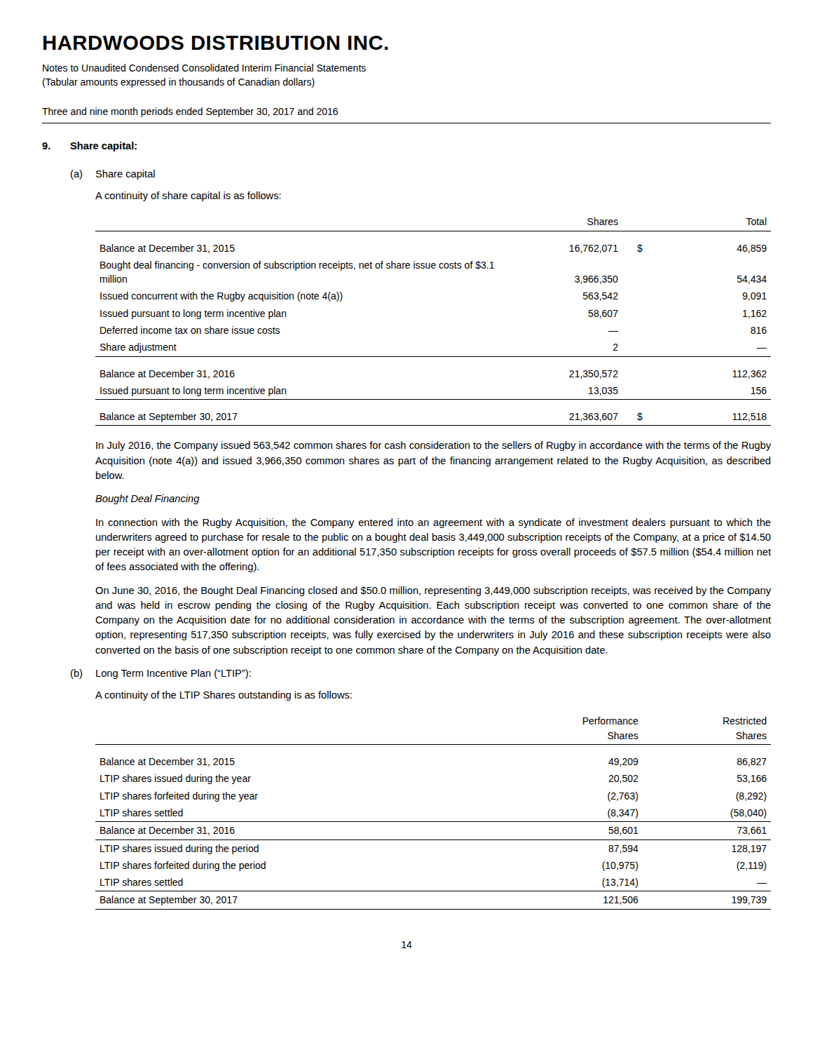HARDWOODS DISTRIBUTION INC.
Notes to Unaudited Condensed Consolidated Interim Financial Statements
(Tabular amounts expressed in thousands of Canadian dollars)
Three and nine month periods ended September 30, 2017 and 2016
9.
Share capital:
(a)
Share capital
A continuity of share capital is as follows:
| | Shares | | Total |
| --- | --- | --- | --- |
| Balance at December 31, 2015 | 16,762,071 | $ | 46,859 |
| Bought deal financing - conversion of subscription receipts, net of share issue costs of $3.1 million | 3,966,350 | | 54,434 |
| Issued concurrent with the Rugby acquisition (note 4(a)) | 563,542 | | 9,091 |
| Issued pursuant to long term incentive plan | 58,607 | | 1,162 |
| Deferred income tax on share issue costs | — | | 816 |
| Share adjustment | 2 | | — |
| Balance at December 31, 2016 | 21,350,572 | | 112,362 |
| Issued pursuant to long term incentive plan | 13,035 | | 156 |
| Balance at September 30, 2017 | 21,363,607 | $ | 112,518 |
In July 2016, the Company issued 563,542 common shares for cash consideration to the sellers of Rugby in accordance with the terms of the Rugby Acquisition (note 4(a)) and issued 3,966,350 common shares as part of the financing arrangement related to the Rugby Acquisition, as described below.
Bought Deal Financing
In connection with the Rugby Acquisition, the Company entered into an agreement with a syndicate of investment dealers pursuant to which the underwriters agreed to purchase for resale to the public on a bought deal basis 3,449,000 subscription receipts of the Company, at a price of $14.50 per receipt with an over-allotment option for an additional 517,350 subscription receipts for gross overall proceeds of $57.5 million ($54.4 million net of fees associated with the offering).
On June 30, 2016, the Bought Deal Financing closed and $50.0 million, representing 3,449,000 subscription receipts, was received by the Company and was held in escrow pending the closing of the Rugby Acquisition. Each subscription receipt was converted to one common share of the Company on the Acquisition date for no additional consideration in accordance with the terms of the subscription agreement. The over-allotment option, representing 517,350 subscription receipts, was fully exercised by the underwriters in July 2016 and these subscription receipts were also converted on the basis of one subscription receipt to one common share of the Company on the Acquisition date.
(b)
Long Term Incentive Plan (“LTIP”):
A continuity of the LTIP Shares outstanding is as follows:
| | Performance Shares | Restricted Shares |
| --- | --- | --- |
| Balance at December 31, 2015 | 49,209 | 86,827 |
| LTIP shares issued during the year | 20,502 | 53,166 |
| LTIP shares forfeited during the year | (2,763) | (8,292) |
| LTIP shares settled | (8,347) | (58,040) |
| Balance at December 31, 2016 | 58,601 | 73,661 |
| LTIP shares issued during the period | 87,594 | 128,197 |
| LTIP shares forfeited during the period | (10,975) | (2,119) |
| LTIP shares settled | (13,714) | — |
| Balance at September 30, 2017 | 121,506 | 199,739 |
14